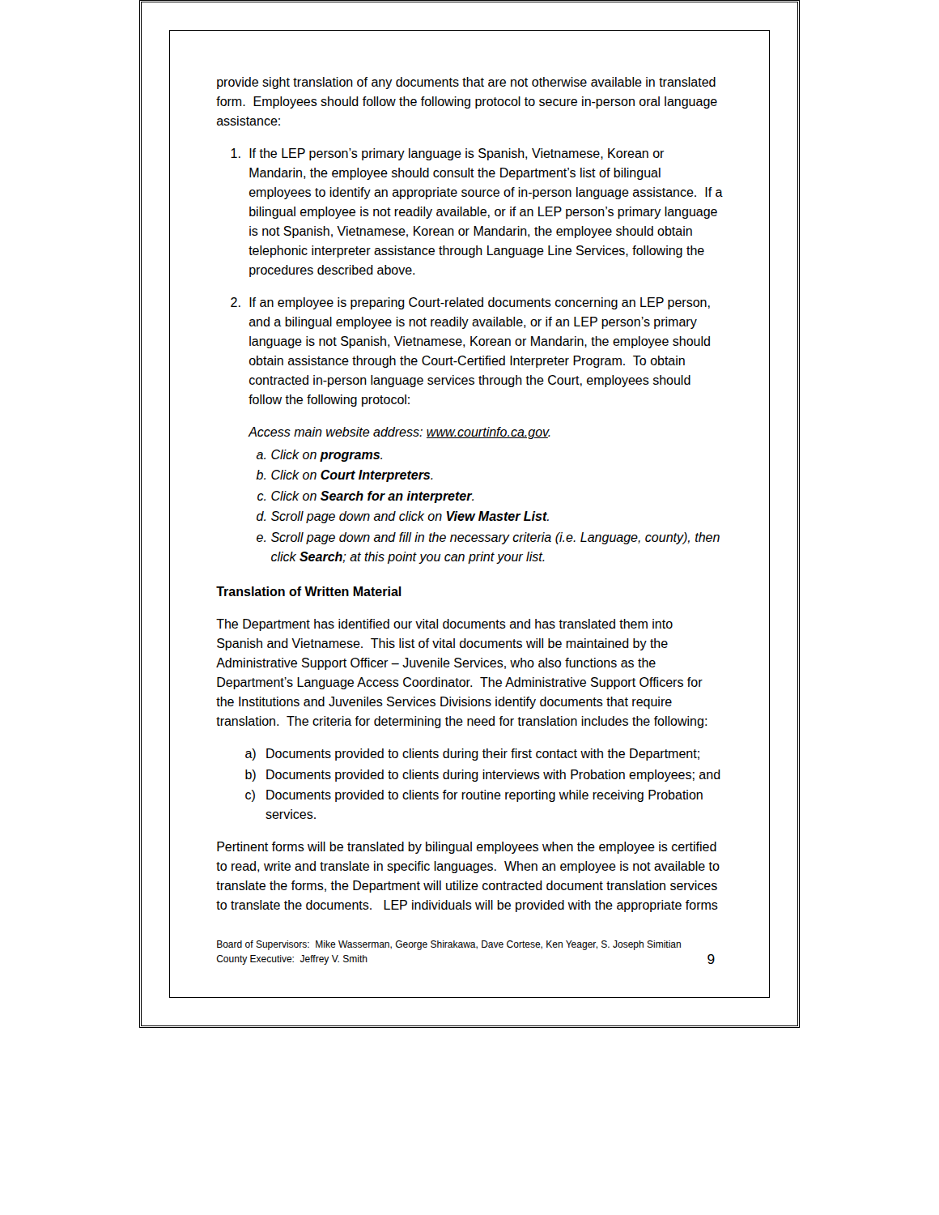provide sight translation of any documents that are not otherwise available in translated form. Employees should follow the following protocol to secure in-person oral language assistance:
If the LEP person’s primary language is Spanish, Vietnamese, Korean or Mandarin, the employee should consult the Department’s list of bilingual employees to identify an appropriate source of in-person language assistance. If a bilingual employee is not readily available, or if an LEP person’s primary language is not Spanish, Vietnamese, Korean or Mandarin, the employee should obtain telephonic interpreter assistance through Language Line Services, following the procedures described above.
If an employee is preparing Court-related documents concerning an LEP person, and a bilingual employee is not readily available, or if an LEP person’s primary language is not Spanish, Vietnamese, Korean or Mandarin, the employee should obtain assistance through the Court-Certified Interpreter Program. To obtain contracted in-person language services through the Court, employees should follow the following protocol:
Access main website address: www.courtinfo.ca.gov.
Click on programs.
Click on Court Interpreters.
Click on Search for an interpreter.
Scroll page down and click on View Master List.
Scroll page down and fill in the necessary criteria (i.e. Language, county), then click Search; at this point you can print your list.
Translation of Written Material
The Department has identified our vital documents and has translated them into Spanish and Vietnamese. This list of vital documents will be maintained by the Administrative Support Officer – Juvenile Services, who also functions as the Department’s Language Access Coordinator. The Administrative Support Officers for the Institutions and Juveniles Services Divisions identify documents that require translation. The criteria for determining the need for translation includes the following:
a) Documents provided to clients during their first contact with the Department;
b) Documents provided to clients during interviews with Probation employees; and
c) Documents provided to clients for routine reporting while receiving Probation services.
Pertinent forms will be translated by bilingual employees when the employee is certified to read, write and translate in specific languages. When an employee is not available to translate the forms, the Department will utilize contracted document translation services to translate the documents. LEP individuals will be provided with the appropriate forms
Board of Supervisors: Mike Wasserman, George Shirakawa, Dave Cortese, Ken Yeager, S. Joseph Simitian
County Executive: Jeffrey V. Smith9